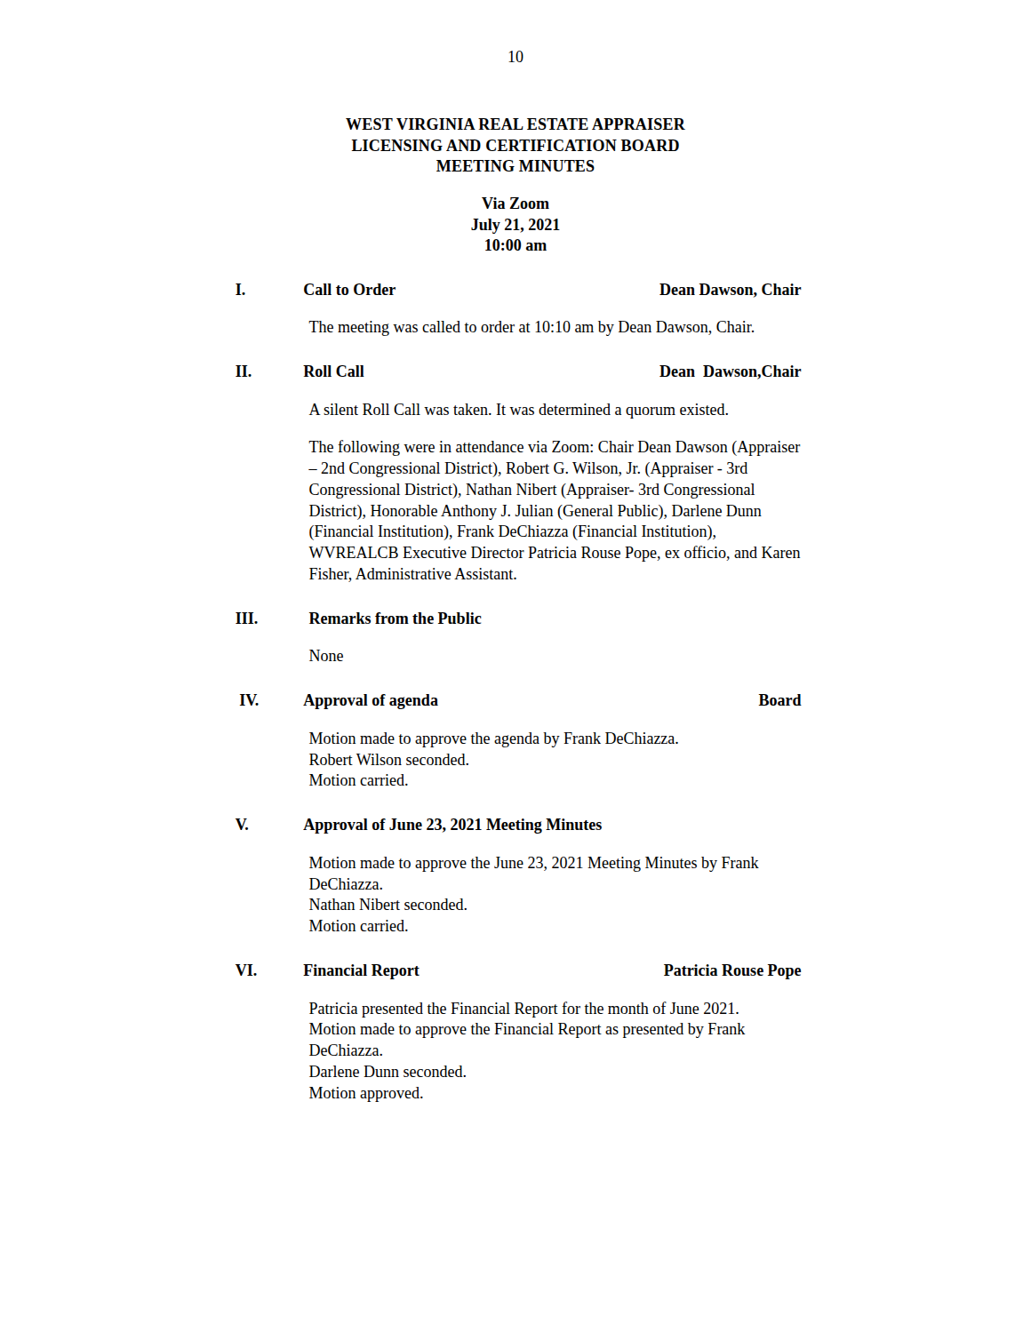10
WEST VIRGINIA REAL ESTATE APPRAISER
LICENSING AND CERTIFICATION BOARD
MEETING MINUTES
Via Zoom
July 21, 2021
10:00 am
I. Call to Order Dean Dawson, Chair
The meeting was called to order at 10:10 am by Dean Dawson, Chair.
II. Roll Call Dean Dawson,Chair
A silent Roll Call was taken. It was determined a quorum existed.
The following were in attendance via Zoom: Chair Dean Dawson (Appraiser – 2nd Congressional District), Robert G. Wilson, Jr. (Appraiser - 3rd Congressional District), Nathan Nibert (Appraiser- 3rd Congressional District), Honorable Anthony J. Julian (General Public), Darlene Dunn (Financial Institution), Frank DeChiazza (Financial Institution), WVREALCB Executive Director Patricia Rouse Pope, ex officio, and Karen Fisher, Administrative Assistant.
III. Remarks from the Public
None
IV. Approval of agenda Board
Motion made to approve the agenda by Frank DeChiazza.
Robert Wilson seconded.
Motion carried.
V. Approval of June 23, 2021 Meeting Minutes
Motion made to approve the June 23, 2021 Meeting Minutes by Frank DeChiazza.
Nathan Nibert seconded.
Motion carried.
VI. Financial Report Patricia Rouse Pope
Patricia presented the Financial Report for the month of June 2021.
Motion made to approve the Financial Report as presented by Frank DeChiazza.
Darlene Dunn seconded.
Motion approved.